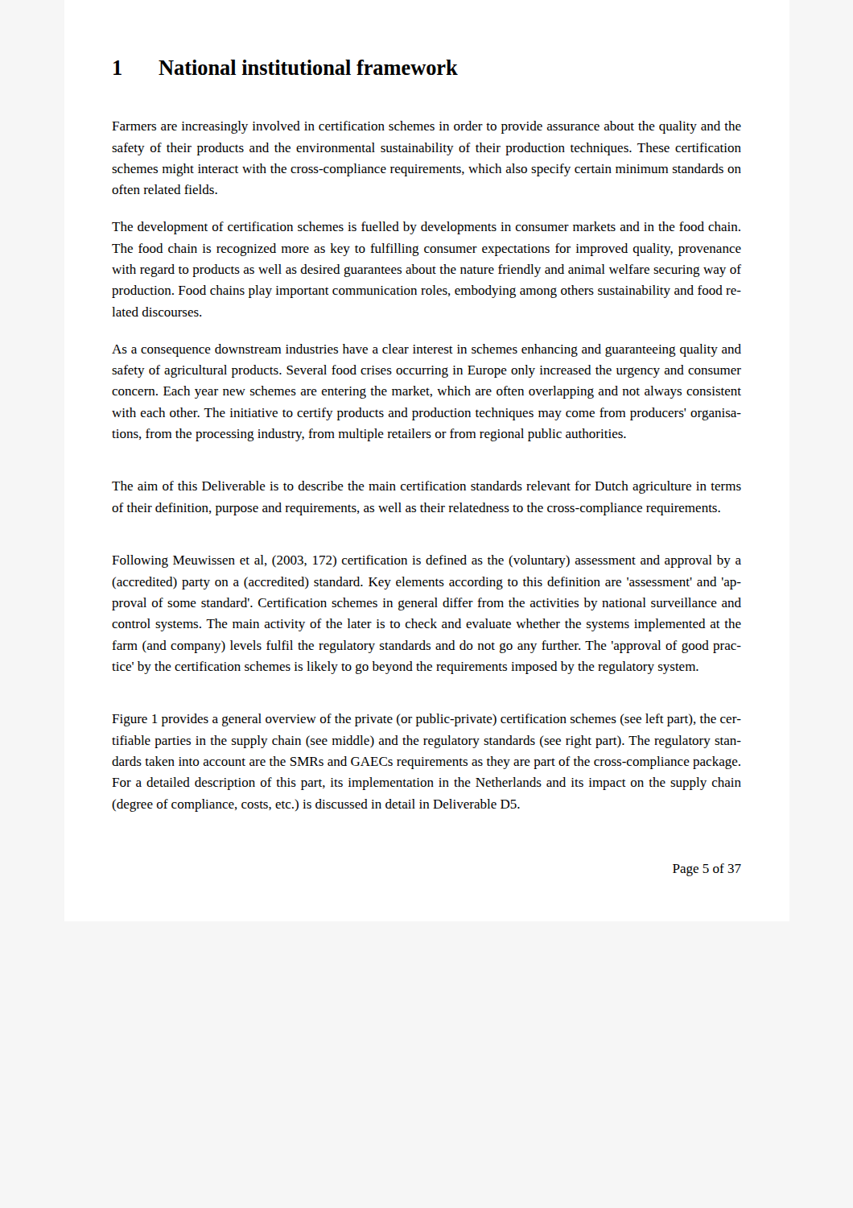1 National institutional framework
Farmers are increasingly involved in certification schemes in order to provide assurance about the quality and the safety of their products and the environmental sustainability of their production techniques. These certification schemes might interact with the cross-compliance requirements, which also specify certain minimum standards on often related fields.
The development of certification schemes is fuelled by developments in consumer markets and in the food chain. The food chain is recognized more as key to fulfilling consumer expectations for improved quality, provenance with regard to products as well as desired guarantees about the nature friendly and animal welfare securing way of production. Food chains play important communication roles, embodying among others sustainability and food related discourses.
As a consequence downstream industries have a clear interest in schemes enhancing and guaranteeing quality and safety of agricultural products. Several food crises occurring in Europe only increased the urgency and consumer concern. Each year new schemes are entering the market, which are often overlapping and not always consistent with each other. The initiative to certify products and production techniques may come from producers' organisations, from the processing industry, from multiple retailers or from regional public authorities.
The aim of this Deliverable is to describe the main certification standards relevant for Dutch agriculture in terms of their definition, purpose and requirements, as well as their relatedness to the cross-compliance requirements.
Following Meuwissen et al, (2003, 172) certification is defined as the (voluntary) assessment and approval by a (accredited) party on a (accredited) standard. Key elements according to this definition are 'assessment' and 'approval of some standard'. Certification schemes in general differ from the activities by national surveillance and control systems. The main activity of the later is to check and evaluate whether the systems implemented at the farm (and company) levels fulfil the regulatory standards and do not go any further. The 'approval of good practice' by the certification schemes is likely to go beyond the requirements imposed by the regulatory system.
Figure 1 provides a general overview of the private (or public-private) certification schemes (see left part), the certifiable parties in the supply chain (see middle) and the regulatory standards (see right part). The regulatory standards taken into account are the SMRs and GAECs requirements as they are part of the cross-compliance package. For a detailed description of this part, its implementation in the Netherlands and its impact on the supply chain (degree of compliance, costs, etc.) is discussed in detail in Deliverable D5.
Page 5 of 37